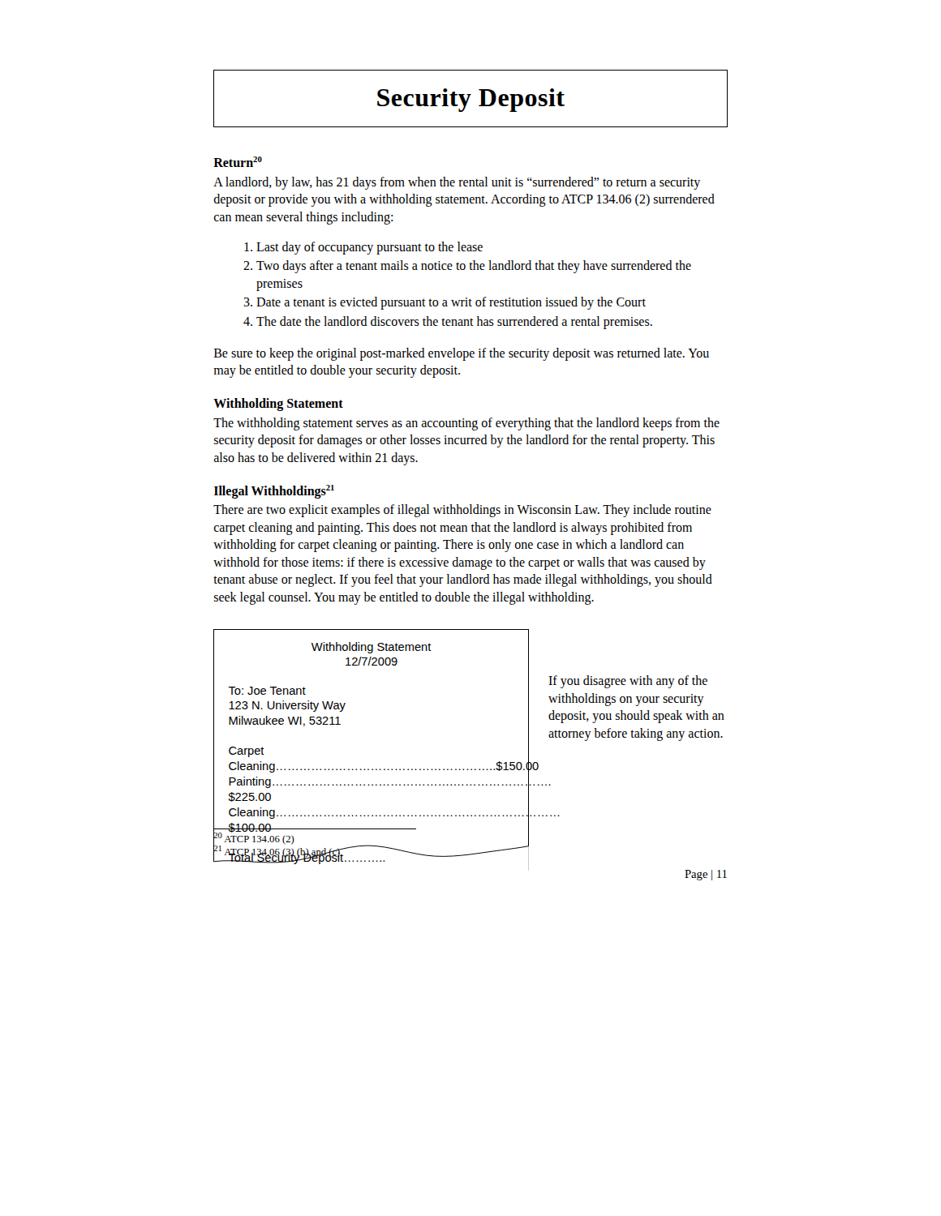Security Deposit
Return20
A landlord, by law, has 21 days from when the rental unit is “surrendered” to return a security deposit or provide you with a withholding statement. According to ATCP 134.06 (2) surrendered can mean several things including:
Last day of occupancy pursuant to the lease
Two days after a tenant mails a notice to the landlord that they have surrendered the premises
Date a tenant is evicted pursuant to a writ of restitution issued by the Court
The date the landlord discovers the tenant has surrendered a rental premises.
Be sure to keep the original post-marked envelope if the security deposit was returned late. You may be entitled to double your security deposit.
Withholding Statement
The withholding statement serves as an accounting of everything that the landlord keeps from the security deposit for damages or other losses incurred by the landlord for the rental property. This also has to be delivered within 21 days.
Illegal Withholdings21
There are two explicit examples of illegal withholdings in Wisconsin Law. They include routine carpet cleaning and painting. This does not mean that the landlord is always prohibited from withholding for carpet cleaning or painting. There is only one case in which a landlord can withhold for those items: if there is excessive damage to the carpet or walls that was caused by tenant abuse or neglect. If you feel that your landlord has made illegal withholdings, you should seek legal counsel. You may be entitled to double the illegal withholding.
Withholding Statement
12/7/2009
To: Joe Tenant
123 N. University Way
Milwaukee WI, 53211
Carpet Cleaning………………………………………………..$150.00
Painting……………………………………….……………………. $225.00
Cleaning………………………………………………………………$100.00
Total Security Deposit………..
If you disagree with any of the withholdings on your security deposit, you should speak with an attorney before taking any action.
20 ATCP 134.06 (2)
21 ATCP 134.06 (3) (b) and (c)
Page | 11